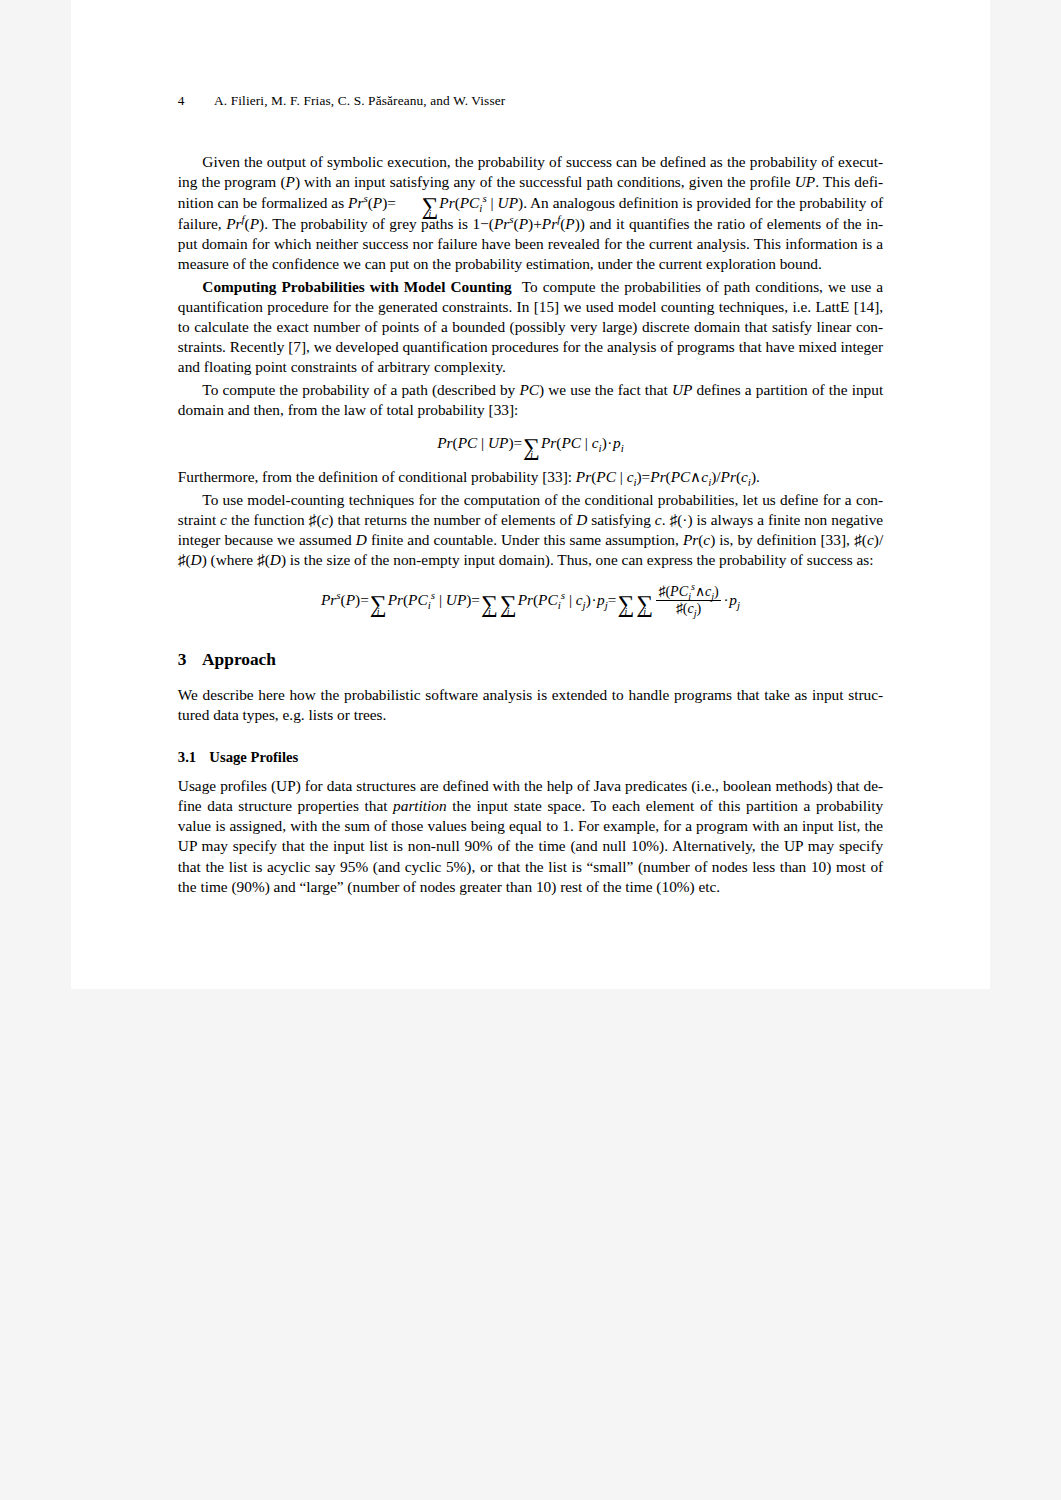4 A. Filieri, M. F. Frias, C. S. Păsăreanu, and W. Visser
Given the output of symbolic execution, the probability of success can be defined as the probability of executing the program (P) with an input satisfying any of the successful path conditions, given the profile UP. This definition can be formalized as Prs(P)=∑i Pr(PCis | UP). An analogous definition is provided for the probability of failure, Prf(P). The probability of grey paths is 1−(Prs(P)+Prf(P)) and it quantifies the ratio of elements of the input domain for which neither success nor failure have been revealed for the current analysis. This information is a measure of the confidence we can put on the probability estimation, under the current exploration bound.
Computing Probabilities with Model Counting To compute the probabilities of path conditions, we use a quantification procedure for the generated constraints. In [15] we used model counting techniques, i.e. LattE [14], to calculate the exact number of points of a bounded (possibly very large) discrete domain that satisfy linear constraints. Recently [7], we developed quantification procedures for the analysis of programs that have mixed integer and floating point constraints of arbitrary complexity.
To compute the probability of a path (described by PC) we use the fact that UP defines a partition of the input domain and then, from the law of total probability [33]:
Pr(PC | UP)=∑i Pr(PC | ci)·pi
Furthermore, from the definition of conditional probability [33]: Pr(PC | ci)=Pr(PC∧ci)/Pr(ci).
To use model-counting techniques for the computation of the conditional probabilities, let us define for a constraint c the function ♯(c) that returns the number of elements of D satisfying c. ♯(·) is always a finite non negative integer because we assumed D finite and countable. Under this same assumption, Pr(c) is, by definition [33], ♯(c)/♯(D) (where ♯(D) is the size of the non-empty input domain). Thus, one can express the probability of success as:
Prs(P)=∑i Pr(PCis | UP)=∑i∑j Pr(PCis | cj)·pj=∑i∑j♯(PCis∧cj)♯(cj)·pj
3 Approach
We describe here how the probabilistic software analysis is extended to handle programs that take as input structured data types, e.g. lists or trees.
3.1 Usage Profiles
Usage profiles (UP) for data structures are defined with the help of Java predicates (i.e., boolean methods) that define data structure properties that partition the input state space. To each element of this partition a probability value is assigned, with the sum of those values being equal to 1. For example, for a program with an input list, the UP may specify that the input list is non-null 90% of the time (and null 10%). Alternatively, the UP may specify that the list is acyclic say 95% (and cyclic 5%), or that the list is “small” (number of nodes less than 10) most of the time (90%) and “large” (number of nodes greater than 10) rest of the time (10%) etc.